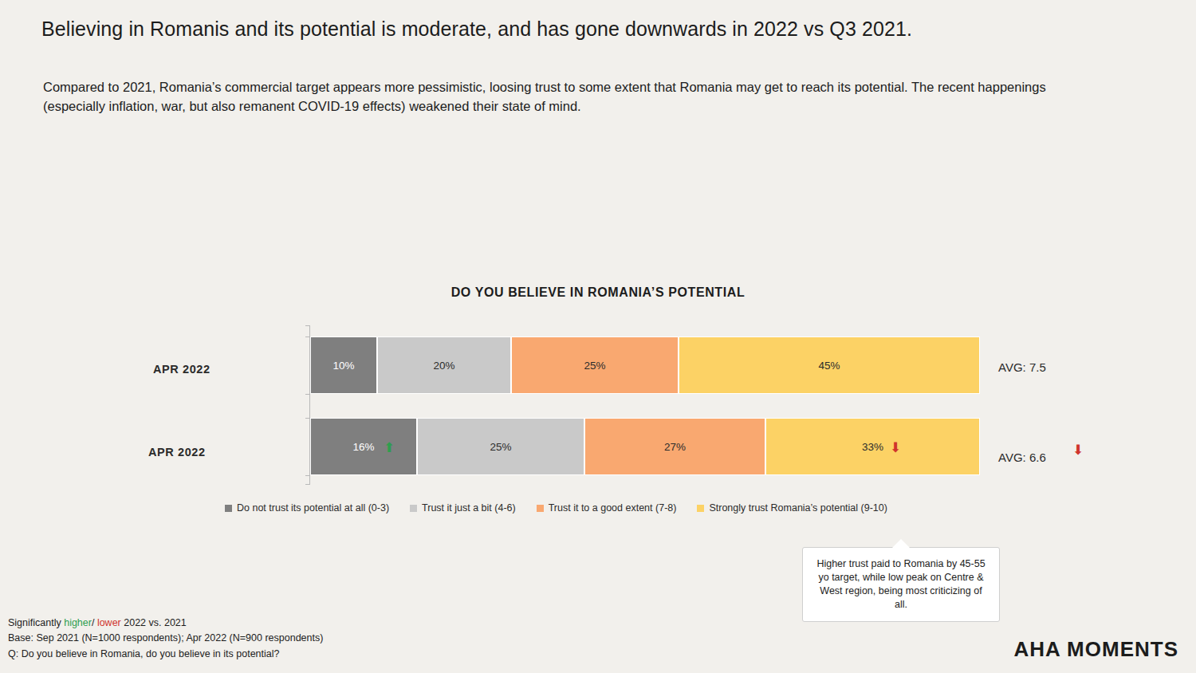Believing in Romanis and its potential is moderate, and has gone downwards in 2022 vs Q3 2021.
Compared to 2021, Romania’s commercial target appears more pessimistic, loosing trust to some extent that Romania may get to reach its potential. The recent happenings (especially inflation, war, but also remanent COVID-19 effects) weakened their state of mind.
DO YOU BELIEVE IN ROMANIA’S POTENTIAL
10%
20%
25%
45%
16%
25%
27%
33%
APR 2022
APR 2022
AVG: 7.5
AVG: 6.6
⬆
⬇
⬇
Do not trust its potential at all (0-3)
Trust it just a bit (4-6)
Trust it to a good extent (7-8)
Strongly trust Romania’s potential (9-10)
Higher trust paid to Romania by 45-55 yo target, while low peak on Centre & West region, being most criticizing of all.
Significantly higher/ lower 2022 vs. 2021
Base: Sep 2021 (N=1000 respondents); Apr 2022 (N=900 respondents)
Q: Do you believe in Romania, do you believe in its potential?
AHA MOMENTS